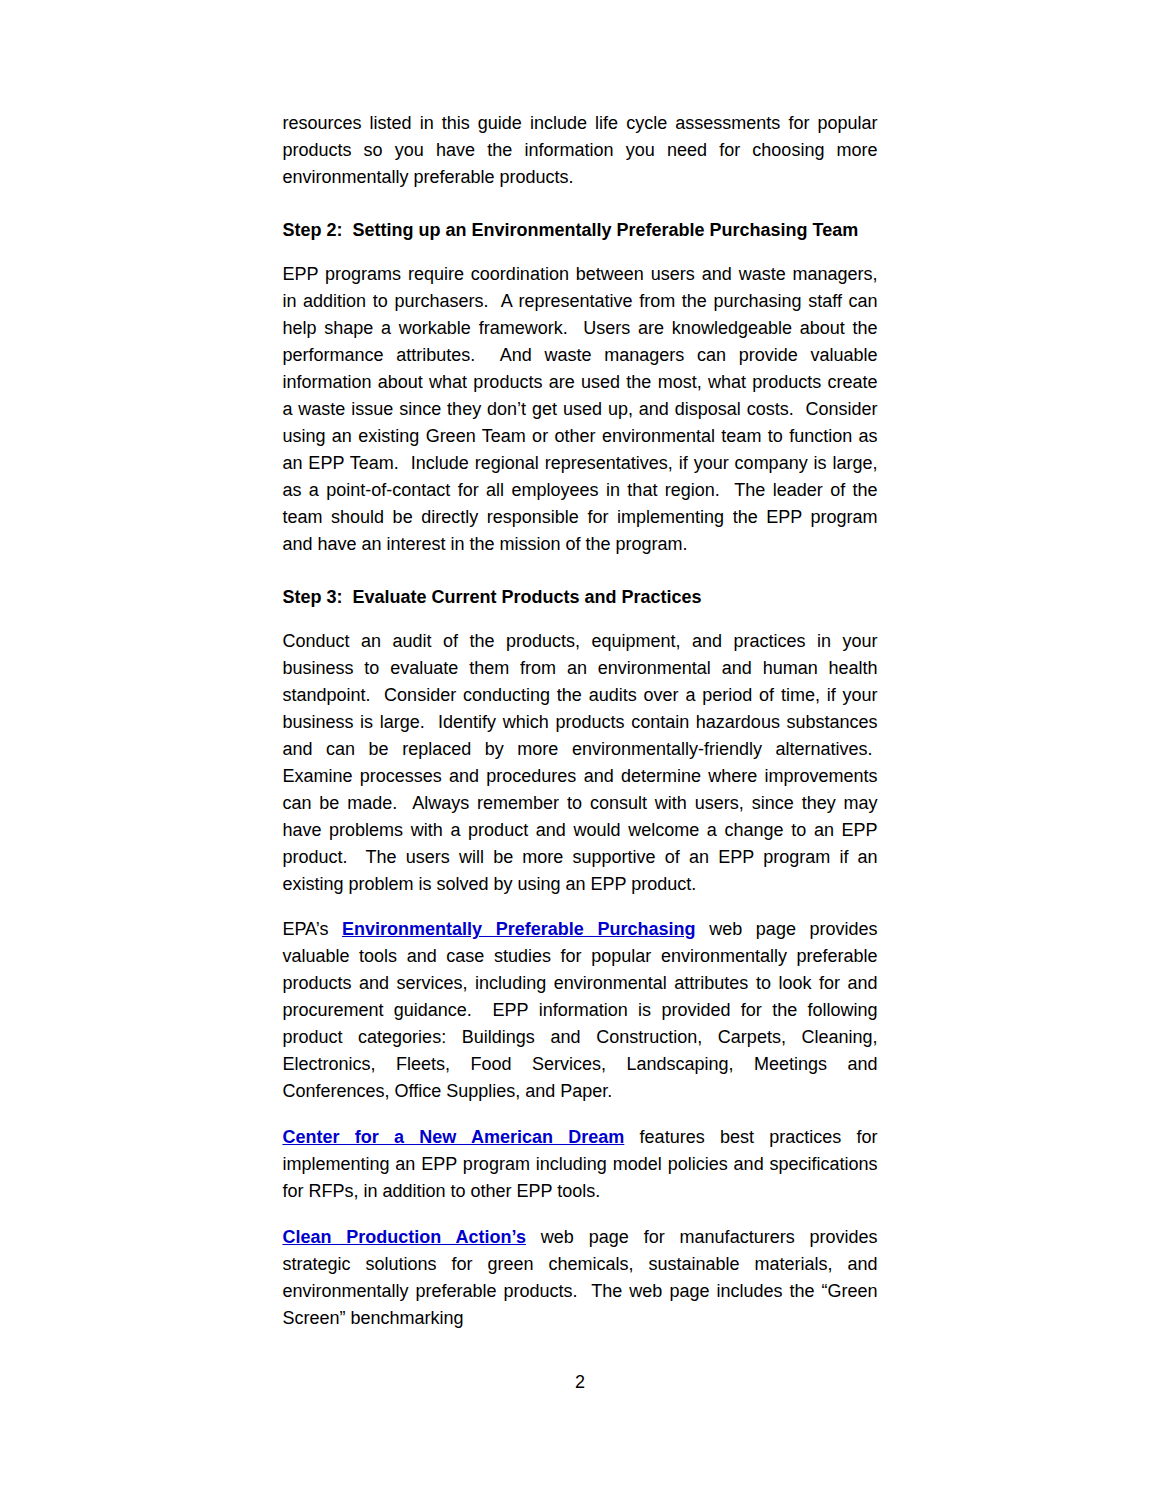resources listed in this guide include life cycle assessments for popular products so you have the information you need for choosing more environmentally preferable products.
Step 2: Setting up an Environmentally Preferable Purchasing Team
EPP programs require coordination between users and waste managers, in addition to purchasers. A representative from the purchasing staff can help shape a workable framework. Users are knowledgeable about the performance attributes. And waste managers can provide valuable information about what products are used the most, what products create a waste issue since they don’t get used up, and disposal costs. Consider using an existing Green Team or other environmental team to function as an EPP Team. Include regional representatives, if your company is large, as a point-of-contact for all employees in that region. The leader of the team should be directly responsible for implementing the EPP program and have an interest in the mission of the program.
Step 3: Evaluate Current Products and Practices
Conduct an audit of the products, equipment, and practices in your business to evaluate them from an environmental and human health standpoint. Consider conducting the audits over a period of time, if your business is large. Identify which products contain hazardous substances and can be replaced by more environmentally-friendly alternatives. Examine processes and procedures and determine where improvements can be made. Always remember to consult with users, since they may have problems with a product and would welcome a change to an EPP product. The users will be more supportive of an EPP program if an existing problem is solved by using an EPP product.
EPA’s Environmentally Preferable Purchasing web page provides valuable tools and case studies for popular environmentally preferable products and services, including environmental attributes to look for and procurement guidance. EPP information is provided for the following product categories: Buildings and Construction, Carpets, Cleaning, Electronics, Fleets, Food Services, Landscaping, Meetings and Conferences, Office Supplies, and Paper.
Center for a New American Dream features best practices for implementing an EPP program including model policies and specifications for RFPs, in addition to other EPP tools.
Clean Production Action’s web page for manufacturers provides strategic solutions for green chemicals, sustainable materials, and environmentally preferable products. The web page includes the “Green Screen” benchmarking
2